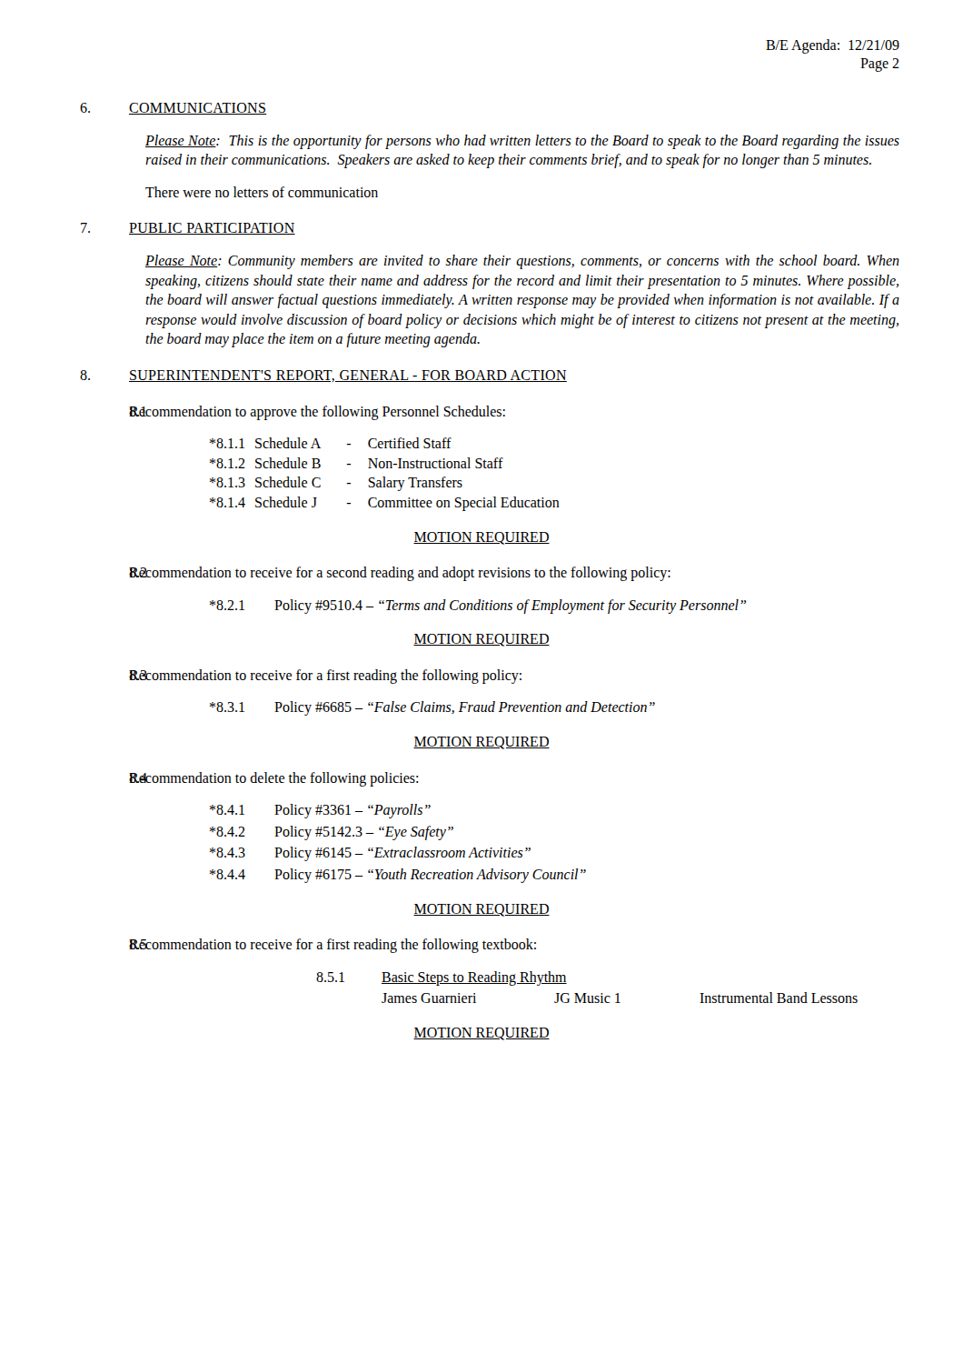B/E Agenda: 12/21/09
Page 2
6.
COMMUNICATIONS
Please Note: This is the opportunity for persons who had written letters to the Board to speak to the Board regarding the issues raised in their communications. Speakers are asked to keep their comments brief, and to speak for no longer than 5 minutes.
There were no letters of communication
7.
PUBLIC PARTICIPATION
Please Note: Community members are invited to share their questions, comments, or concerns with the school board. When speaking, citizens should state their name and address for the record and limit their presentation to 5 minutes. Where possible, the board will answer factual questions immediately. A written response may be provided when information is not available. If a response would involve discussion of board policy or decisions which might be of interest to citizens not present at the meeting, the board may place the item on a future meeting agenda.
8.
SUPERINTENDENT'S REPORT, GENERAL - FOR BOARD ACTION
8.1
Recommendation to approve the following Personnel Schedules:
| *8.1.1 | Schedule A | - | Certified Staff |
| *8.1.2 | Schedule B | - | Non-Instructional Staff |
| *8.1.3 | Schedule C | - | Salary Transfers |
| *8.1.4 | Schedule J | - | Committee on Special Education |
MOTION REQUIRED
8.2
Recommendation to receive for a second reading and adopt revisions to the following policy:
*8.2.1 Policy #9510.4 – “Terms and Conditions of Employment for Security Personnel”
MOTION REQUIRED
8.3
Recommendation to receive for a first reading the following policy:
*8.3.1 Policy #6685 – “False Claims, Fraud Prevention and Detection”
MOTION REQUIRED
8.4
Recommendation to delete the following policies:
*8.4.1 Policy #3361 – “Payrolls”
*8.4.2 Policy #5142.3 – “Eye Safety”
*8.4.3 Policy #6145 – “Extraclassroom Activities”
*8.4.4 Policy #6175 – “Youth Recreation Advisory Council”
MOTION REQUIRED
8.5
Recommendation to receive for a first reading the following textbook:
8.5.1 Basic Steps to Reading Rhythm
James Guarnieri JG Music 1 Instrumental Band Lessons
MOTION REQUIRED